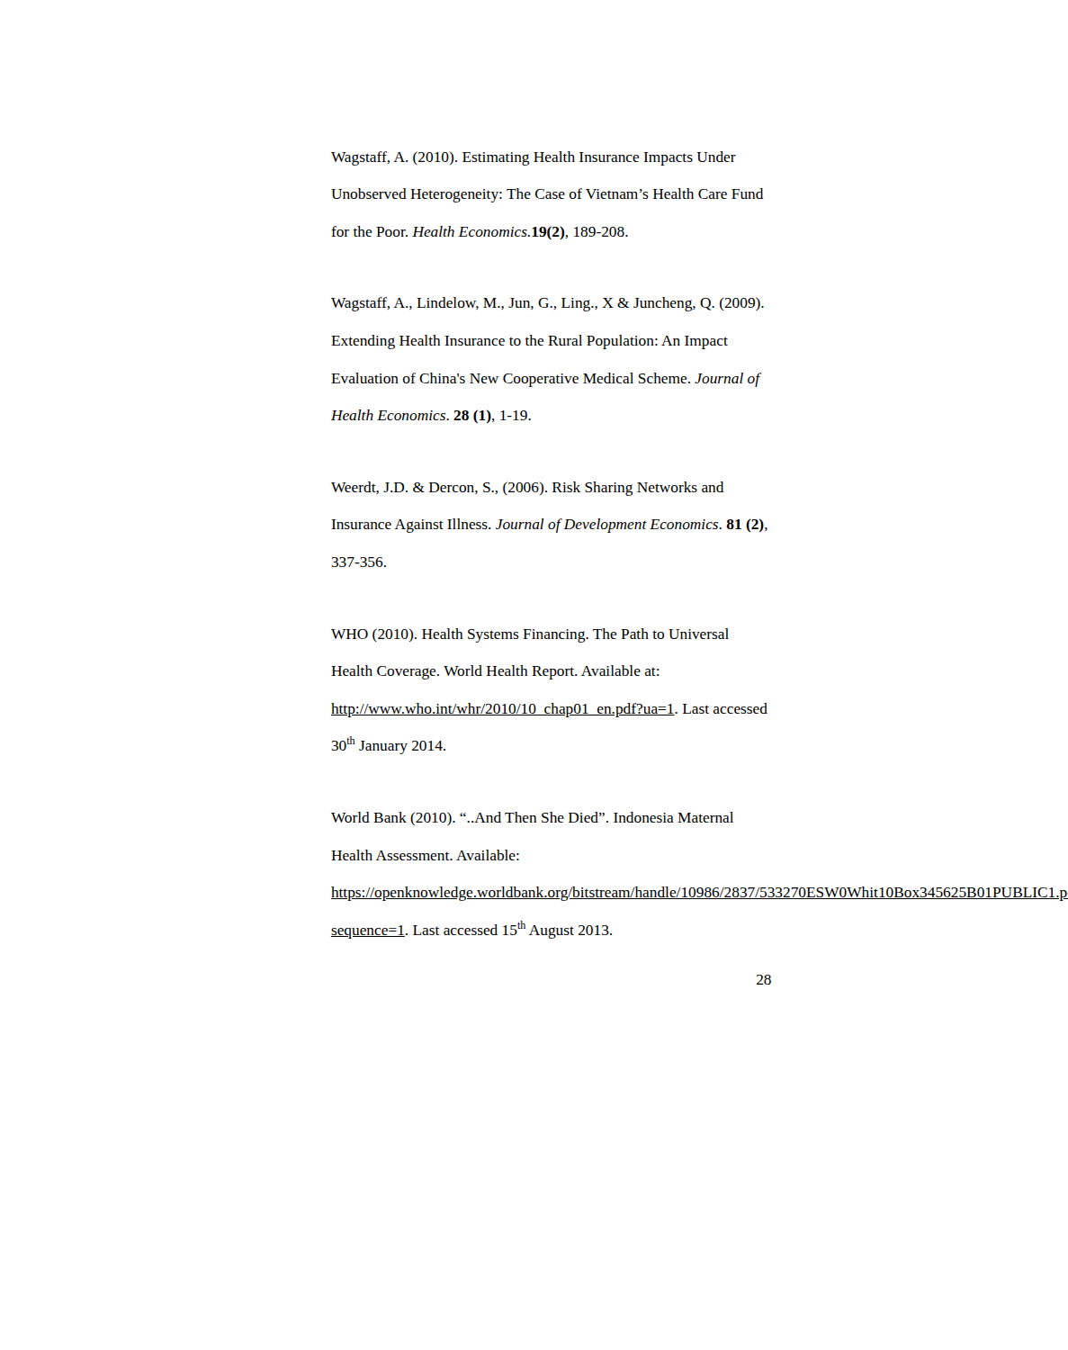Wagstaff, A. (2010). Estimating Health Insurance Impacts Under Unobserved Heterogeneity: The Case of Vietnam’s Health Care Fund for the Poor. Health Economics. 19(2), 189-208.
Wagstaff, A., Lindelow, M., Jun, G., Ling., X & Juncheng, Q. (2009). Extending Health Insurance to the Rural Population: An Impact Evaluation of China's New Cooperative Medical Scheme. Journal of Health Economics. 28 (1), 1-19.
Weerdt, J.D. & Dercon, S., (2006). Risk Sharing Networks and Insurance Against Illness. Journal of Development Economics. 81 (2), 337-356.
WHO (2010). Health Systems Financing. The Path to Universal Health Coverage. World Health Report. Available at: http://www.who.int/whr/2010/10_chap01_en.pdf?ua=1. Last accessed 30th January 2014.
World Bank (2010). “..And Then She Died”. Indonesia Maternal Health Assessment. Available: https://openknowledge.worldbank.org/bitstream/handle/10986/2837/533270ESW0Whit10Box345625B01PUBLIC1.pdf?sequence=1. Last accessed 15th August 2013.
28